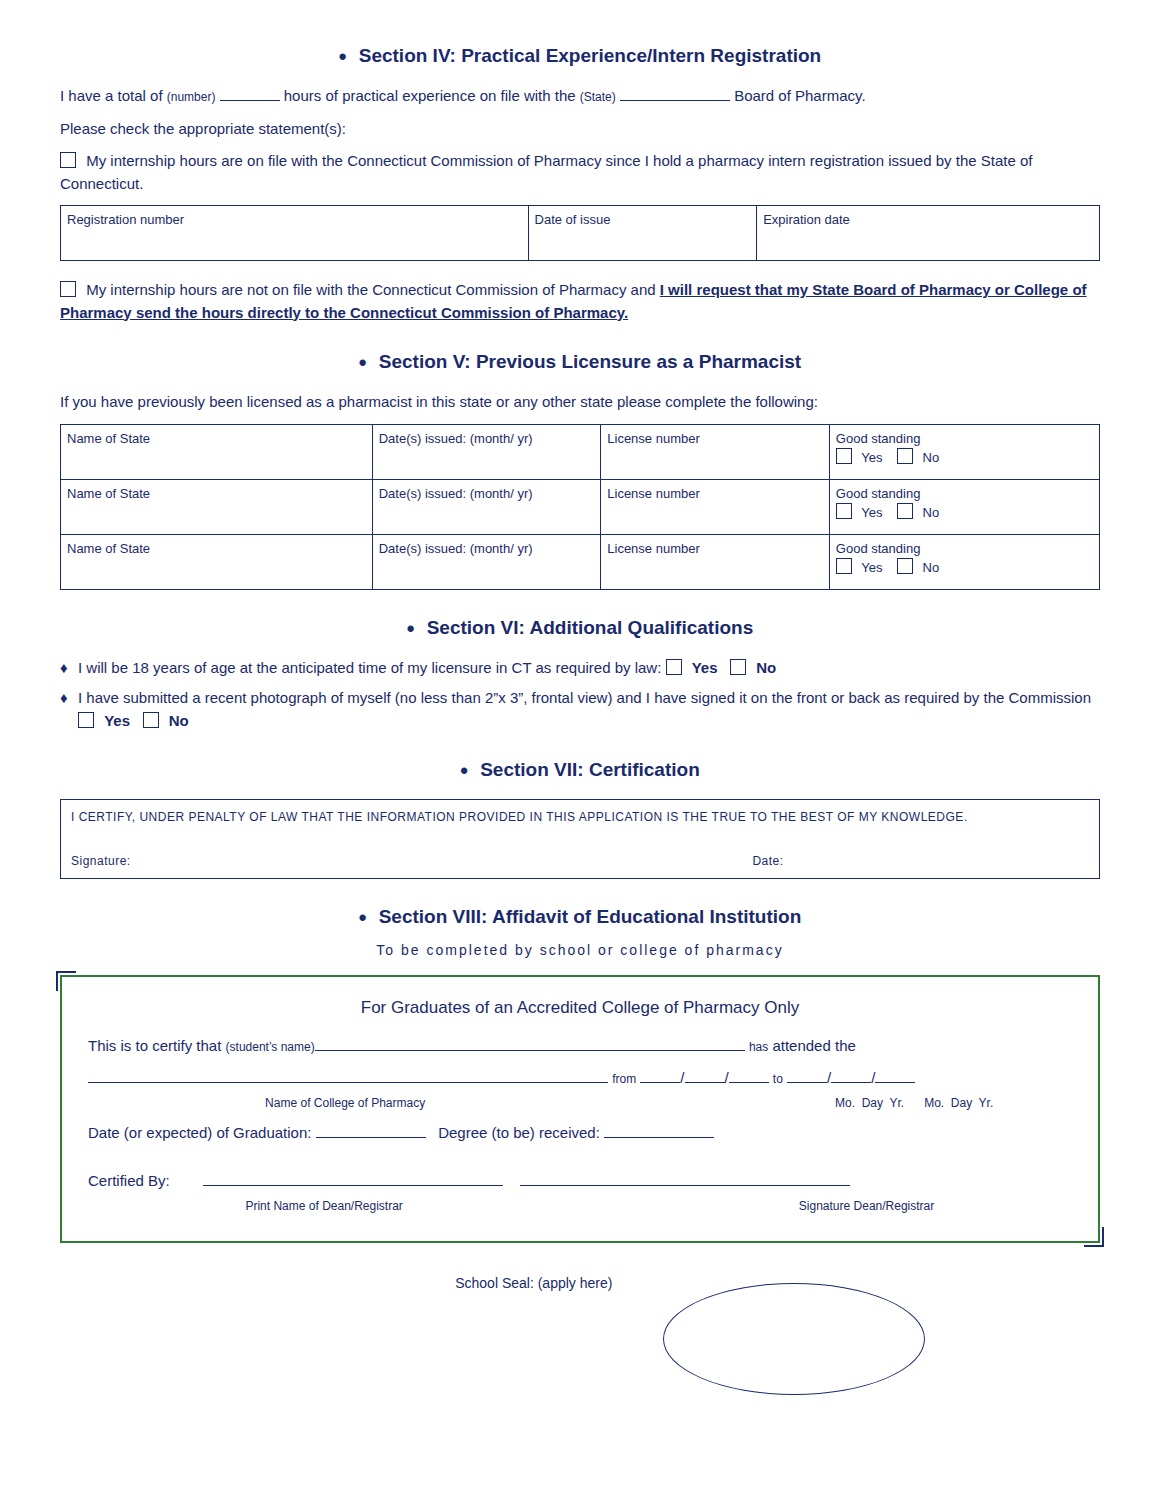Section IV: Practical Experience/Intern Registration
I have a total of (number) hours of practical experience on file with the (State) Board of Pharmacy.
Please check the appropriate statement(s):
My internship hours are on file with the Connecticut Commission of Pharmacy since I hold a pharmacy intern registration issued by the State of Connecticut.
| Registration number | Date of issue | Expiration date |
My internship hours are not on file with the Connecticut Commission of Pharmacy and I will request that my State Board of Pharmacy or College of Pharmacy send the hours directly to the Connecticut Commission of Pharmacy.
Section V: Previous Licensure as a Pharmacist
If you have previously been licensed as a pharmacist in this state or any other state please complete the following:
| Name of State | Date(s) issued: (month/ yr) | License number | Good standing Yes No |
| Name of State | Date(s) issued: (month/ yr) | License number | Good standing Yes No |
| Name of State | Date(s) issued: (month/ yr) | License number | Good standing Yes No |
Section VI: Additional Qualifications
I will be 18 years of age at the anticipated time of my licensure in CT as required by law: Yes No
I have submitted a recent photograph of myself (no less than 2”x 3”, frontal view) and I have signed it on the front or back as required by the Commission Yes No
Section VII: Certification
I CERTIFY, UNDER PENALTY OF LAW THAT THE INFORMATION PROVIDED IN THIS APPLICATION IS THE TRUE TO THE BEST OF MY KNOWLEDGE.
Signature: Date:
Section VIII: Affidavit of Educational Institution
To be completed by school or college of pharmacy
For Graduates of an Accredited College of Pharmacy Only
This is to certify that (student’s name) has attended the
from / / to / /
Name of College of Pharmacy Mo. Day Yr. Mo. Day Yr.
Date (or expected) of Graduation: Degree (to be) received:
Certified By:
Print Name of Dean/Registrar Signature Dean/Registrar
School Seal: (apply here)